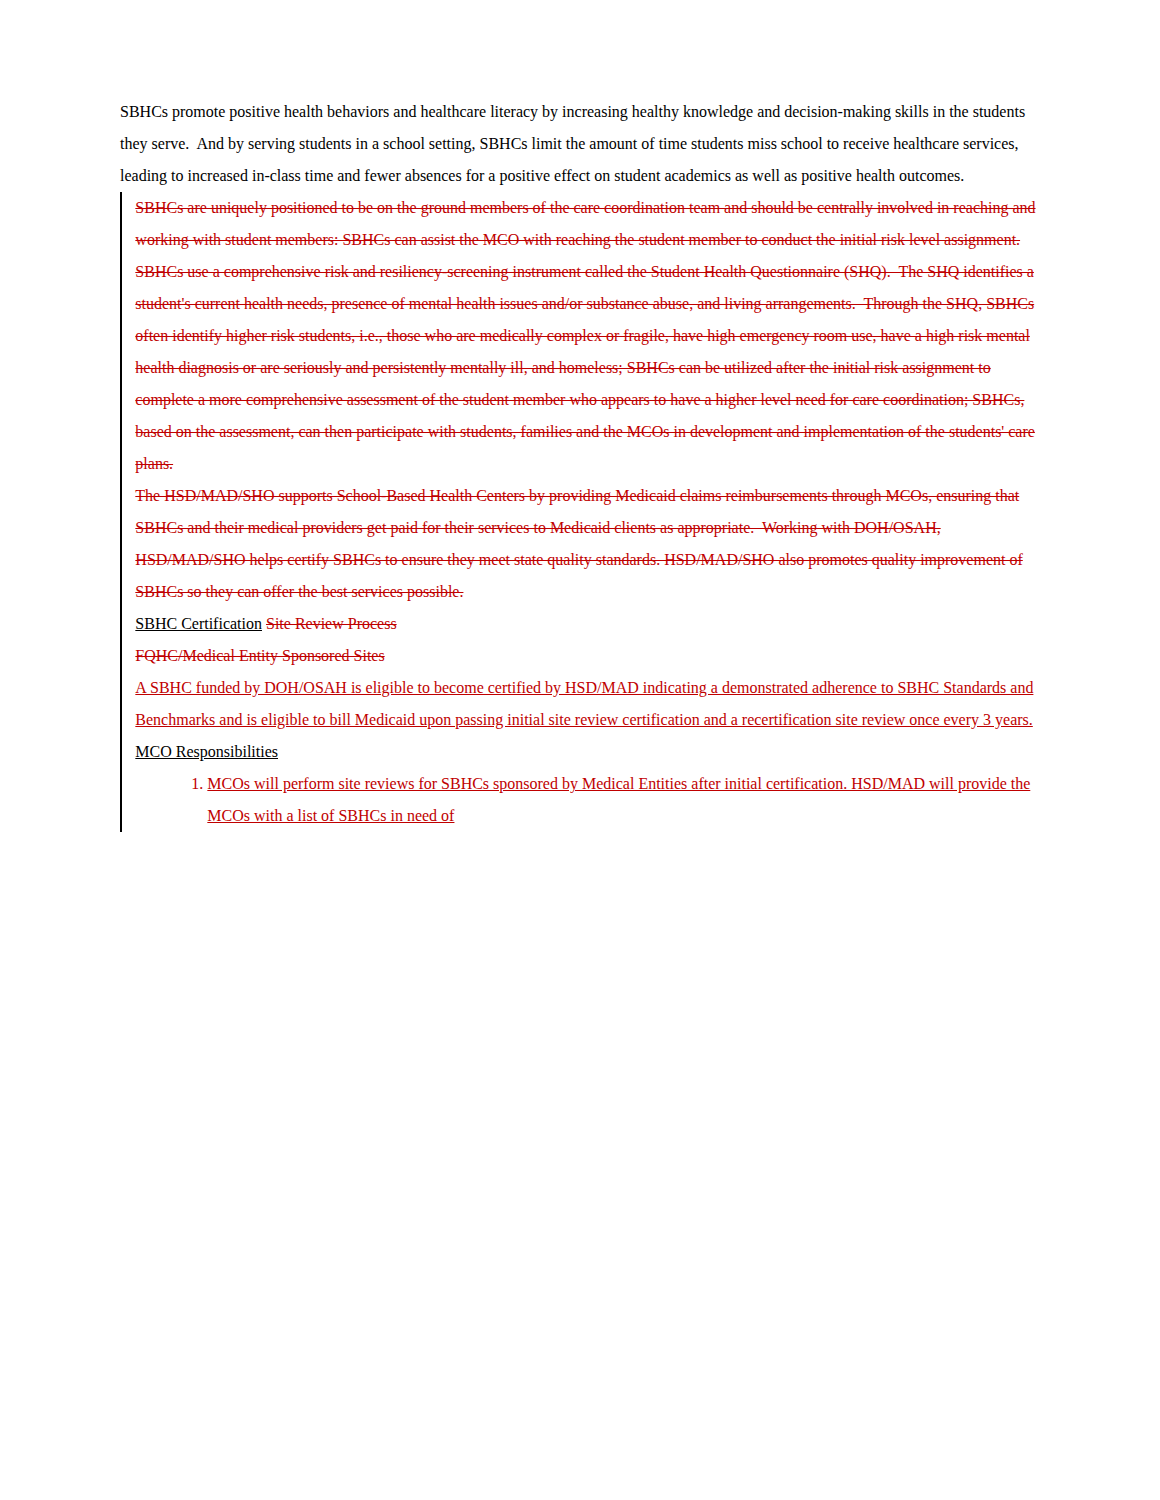SBHCs promote positive health behaviors and healthcare literacy by increasing healthy knowledge and decision-making skills in the students they serve. And by serving students in a school setting, SBHCs limit the amount of time students miss school to receive healthcare services, leading to increased in-class time and fewer absences for a positive effect on student academics as well as positive health outcomes.
SBHCs are uniquely positioned to be on the ground members of the care coordination team and should be centrally involved in reaching and working with student members: SBHCs can assist the MCO with reaching the student member to conduct the initial risk level assignment. SBHCs use a comprehensive risk and resiliency-screening instrument called the Student Health Questionnaire (SHQ). The SHQ identifies a student's current health needs, presence of mental health issues and/or substance abuse, and living arrangements. Through the SHQ, SBHCs often identify higher risk students, i.e., those who are medically complex or fragile, have high emergency room use, have a high risk mental health diagnosis or are seriously and persistently mentally ill, and homeless; SBHCs can be utilized after the initial risk assignment to complete a more comprehensive assessment of the student member who appears to have a higher level need for care coordination; SBHCs, based on the assessment, can then participate with students, families and the MCOs in development and implementation of the students' care plans.
The HSD/MAD/SHO supports School-Based Health Centers by providing Medicaid claims reimbursements through MCOs, ensuring that SBHCs and their medical providers get paid for their services to Medicaid clients as appropriate. Working with DOH/OSAH, HSD/MAD/SHO helps certify SBHCs to ensure they meet state quality standards. HSD/MAD/SHO also promotes quality improvement of SBHCs so they can offer the best services possible.
SBHC Certification Site Review Process
FQHC/Medical Entity Sponsored Sites
A SBHC funded by DOH/OSAH is eligible to become certified by HSD/MAD indicating a demonstrated adherence to SBHC Standards and Benchmarks and is eligible to bill Medicaid upon passing initial site review certification and a recertification site review once every 3 years.
MCO Responsibilities
MCOs will perform site reviews for SBHCs sponsored by Medical Entities after initial certification. HSD/MAD will provide the MCOs with a list of SBHCs in need of